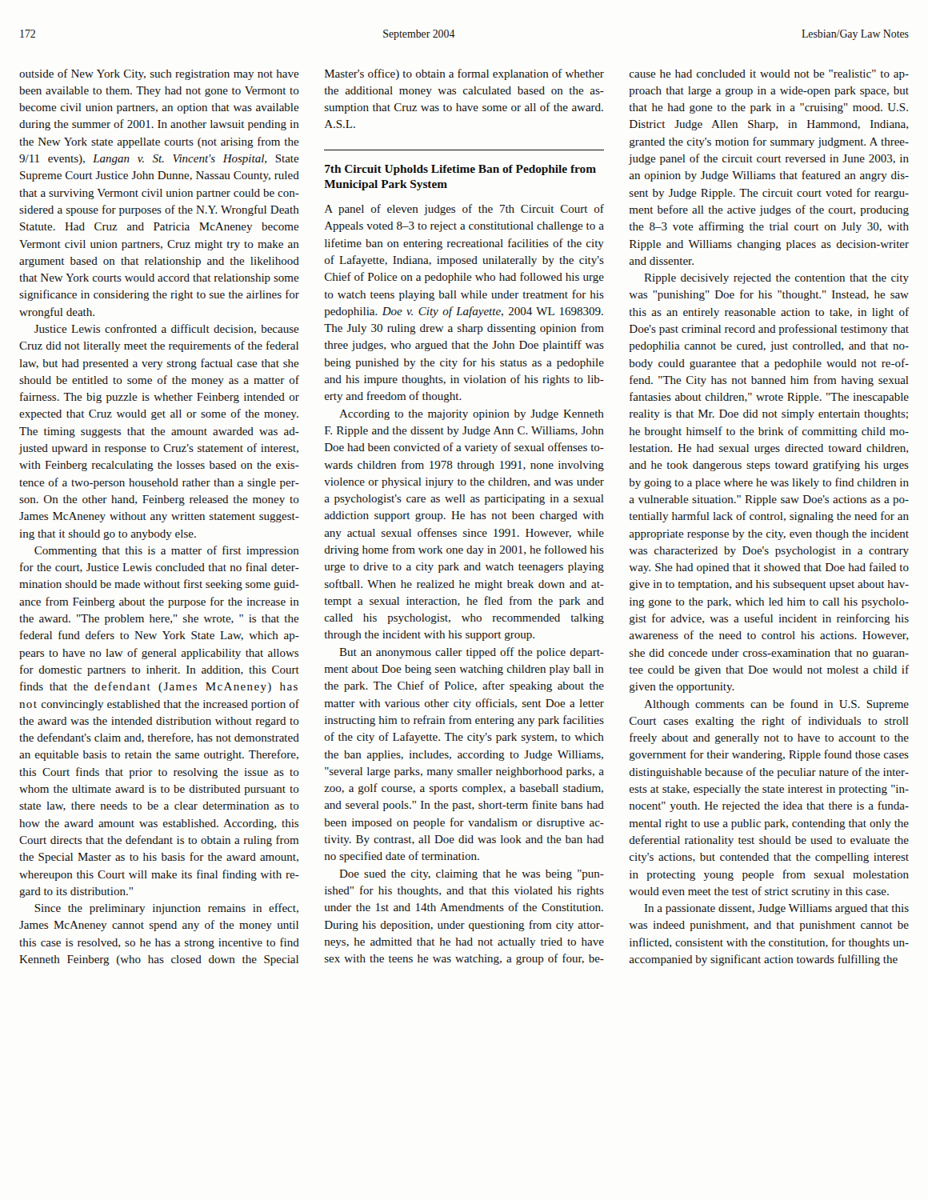172 September 2004 Lesbian/Gay Law Notes
outside of New York City, such registration may not have been available to them. They had not gone to Vermont to become civil union partners, an option that was available during the summer of 2001. In another lawsuit pending in the New York state appellate courts (not arising from the 9/11 events), Langan v. St. Vincent's Hospital, State Supreme Court Justice John Dunne, Nassau County, ruled that a surviving Vermont civil union partner could be considered a spouse for purposes of the N.Y. Wrongful Death Statute. Had Cruz and Patricia McAneney become Vermont civil union partners, Cruz might try to make an argument based on that relationship and the likelihood that New York courts would accord that relationship some significance in considering the right to sue the airlines for wrongful death.
Justice Lewis confronted a difficult decision, because Cruz did not literally meet the requirements of the federal law, but had presented a very strong factual case that she should be entitled to some of the money as a matter of fairness. The big puzzle is whether Feinberg intended or expected that Cruz would get all or some of the money. The timing suggests that the amount awarded was adjusted upward in response to Cruz's statement of interest, with Feinberg recalculating the losses based on the existence of a two-person household rather than a single person. On the other hand, Feinberg released the money to James McAneney without any written statement suggesting that it should go to anybody else.
Commenting that this is a matter of first impression for the court, Justice Lewis concluded that no final determination should be made without first seeking some guidance from Feinberg about the purpose for the increase in the award. "The problem here," she wrote, " is that the federal fund defers to New York State Law, which appears to have no law of general applicability that allows for domestic partners to inherit. In addition, this Court finds that the defendant (James McAneney) has not convincingly established that the increased portion of the award was the intended distribution without regard to the defendant's claim and, therefore, has not demonstrated an equitable basis to retain the same outright. Therefore, this Court finds that prior to resolving the issue as to whom the ultimate award is to be distributed pursuant to state law, there needs to be a clear determination as to how the award amount was established. According, this Court directs that the defendant is to obtain a ruling from the Special Master as to his basis for the award amount, whereupon this Court will make its final finding with regard to its distribution."
Since the preliminary injunction remains in effect, James McAneney cannot spend any of the money until this case is resolved, so he has a strong incentive to find Kenneth Feinberg (who has closed down the Special Master's office) to obtain a formal explanation of whether the additional money was calculated based on the assumption that Cruz was to have some or all of the award. A.S.L.
7th Circuit Upholds Lifetime Ban of Pedophile from Municipal Park System
A panel of eleven judges of the 7th Circuit Court of Appeals voted 8–3 to reject a constitutional challenge to a lifetime ban on entering recreational facilities of the city of Lafayette, Indiana, imposed unilaterally by the city's Chief of Police on a pedophile who had followed his urge to watch teens playing ball while under treatment for his pedophilia. Doe v. City of Lafayette, 2004 WL 1698309. The July 30 ruling drew a sharp dissenting opinion from three judges, who argued that the John Doe plaintiff was being punished by the city for his status as a pedophile and his impure thoughts, in violation of his rights to liberty and freedom of thought.
According to the majority opinion by Judge Kenneth F. Ripple and the dissent by Judge Ann C. Williams, John Doe had been convicted of a variety of sexual offenses towards children from 1978 through 1991, none involving violence or physical injury to the children, and was under a psychologist's care as well as participating in a sexual addiction support group. He has not been charged with any actual sexual offenses since 1991. However, while driving home from work one day in 2001, he followed his urge to drive to a city park and watch teenagers playing softball. When he realized he might break down and attempt a sexual interaction, he fled from the park and called his psychologist, who recommended talking through the incident with his support group.
But an anonymous caller tipped off the police department about Doe being seen watching children play ball in the park. The Chief of Police, after speaking about the matter with various other city officials, sent Doe a letter instructing him to refrain from entering any park facilities of the city of Lafayette. The city's park system, to which the ban applies, includes, according to Judge Williams, "several large parks, many smaller neighborhood parks, a zoo, a golf course, a sports complex, a baseball stadium, and several pools." In the past, short-term finite bans had been imposed on people for vandalism or disruptive activity. By contrast, all Doe did was look and the ban had no specified date of termination.
Doe sued the city, claiming that he was being "punished" for his thoughts, and that this violated his rights under the 1st and 14th Amendments of the Constitution. During his deposition, under questioning from city attorneys, he admitted that he had not actually tried to have sex with the teens he was watching, a group of four, because he had concluded it would not be "realistic" to approach that large a group in a wide-open park space, but that he had gone to the park in a "cruising" mood. U.S. District Judge Allen Sharp, in Hammond, Indiana, granted the city's motion for summary judgment. A three-judge panel of the circuit court reversed in June 2003, in an opinion by Judge Williams that featured an angry dissent by Judge Ripple. The circuit court voted for reargument before all the active judges of the court, producing the 8–3 vote affirming the trial court on July 30, with Ripple and Williams changing places as decision-writer and dissenter.
Ripple decisively rejected the contention that the city was "punishing" Doe for his "thought." Instead, he saw this as an entirely reasonable action to take, in light of Doe's past criminal record and professional testimony that pedophilia cannot be cured, just controlled, and that nobody could guarantee that a pedophile would not re-offend. "The City has not banned him from having sexual fantasies about children," wrote Ripple. "The inescapable reality is that Mr. Doe did not simply entertain thoughts; he brought himself to the brink of committing child molestation. He had sexual urges directed toward children, and he took dangerous steps toward gratifying his urges by going to a place where he was likely to find children in a vulnerable situation." Ripple saw Doe's actions as a potentially harmful lack of control, signaling the need for an appropriate response by the city, even though the incident was characterized by Doe's psychologist in a contrary way. She had opined that it showed that Doe had failed to give in to temptation, and his subsequent upset about having gone to the park, which led him to call his psychologist for advice, was a useful incident in reinforcing his awareness of the need to control his actions. However, she did concede under cross-examination that no guarantee could be given that Doe would not molest a child if given the opportunity.
Although comments can be found in U.S. Supreme Court cases exalting the right of individuals to stroll freely about and generally not to have to account to the government for their wandering, Ripple found those cases distinguishable because of the peculiar nature of the interests at stake, especially the state interest in protecting "innocent" youth. He rejected the idea that there is a fundamental right to use a public park, contending that only the deferential rationality test should be used to evaluate the city's actions, but contended that the compelling interest in protecting young people from sexual molestation would even meet the test of strict scrutiny in this case.
In a passionate dissent, Judge Williams argued that this was indeed punishment, and that punishment cannot be inflicted, consistent with the constitution, for thoughts unaccompanied by significant action towards fulfilling the